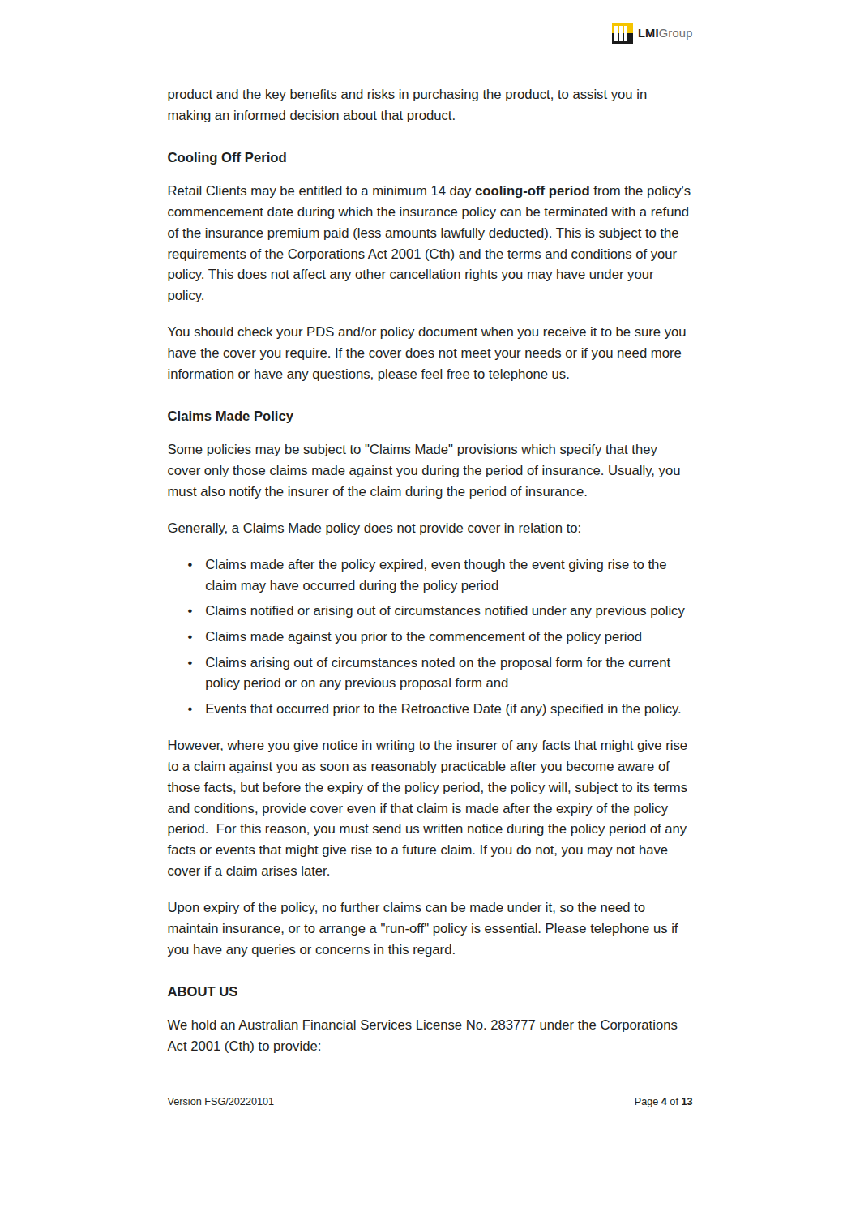LMI Group
product and the key benefits and risks in purchasing the product, to assist you in making an informed decision about that product.
Cooling Off Period
Retail Clients may be entitled to a minimum 14 day cooling-off period from the policy's commencement date during which the insurance policy can be terminated with a refund of the insurance premium paid (less amounts lawfully deducted). This is subject to the requirements of the Corporations Act 2001 (Cth) and the terms and conditions of your policy. This does not affect any other cancellation rights you may have under your policy.
You should check your PDS and/or policy document when you receive it to be sure you have the cover you require. If the cover does not meet your needs or if you need more information or have any questions, please feel free to telephone us.
Claims Made Policy
Some policies may be subject to "Claims Made" provisions which specify that they cover only those claims made against you during the period of insurance. Usually, you must also notify the insurer of the claim during the period of insurance.
Generally, a Claims Made policy does not provide cover in relation to:
Claims made after the policy expired, even though the event giving rise to the claim may have occurred during the policy period
Claims notified or arising out of circumstances notified under any previous policy
Claims made against you prior to the commencement of the policy period
Claims arising out of circumstances noted on the proposal form for the current policy period or on any previous proposal form and
Events that occurred prior to the Retroactive Date (if any) specified in the policy.
However, where you give notice in writing to the insurer of any facts that might give rise to a claim against you as soon as reasonably practicable after you become aware of those facts, but before the expiry of the policy period, the policy will, subject to its terms and conditions, provide cover even if that claim is made after the expiry of the policy period. For this reason, you must send us written notice during the policy period of any facts or events that might give rise to a future claim. If you do not, you may not have cover if a claim arises later.
Upon expiry of the policy, no further claims can be made under it, so the need to maintain insurance, or to arrange a "run-off" policy is essential. Please telephone us if you have any queries or concerns in this regard.
About Us
We hold an Australian Financial Services License No. 283777 under the Corporations Act 2001 (Cth) to provide:
Version FSG/20220101
Page 4 of 13